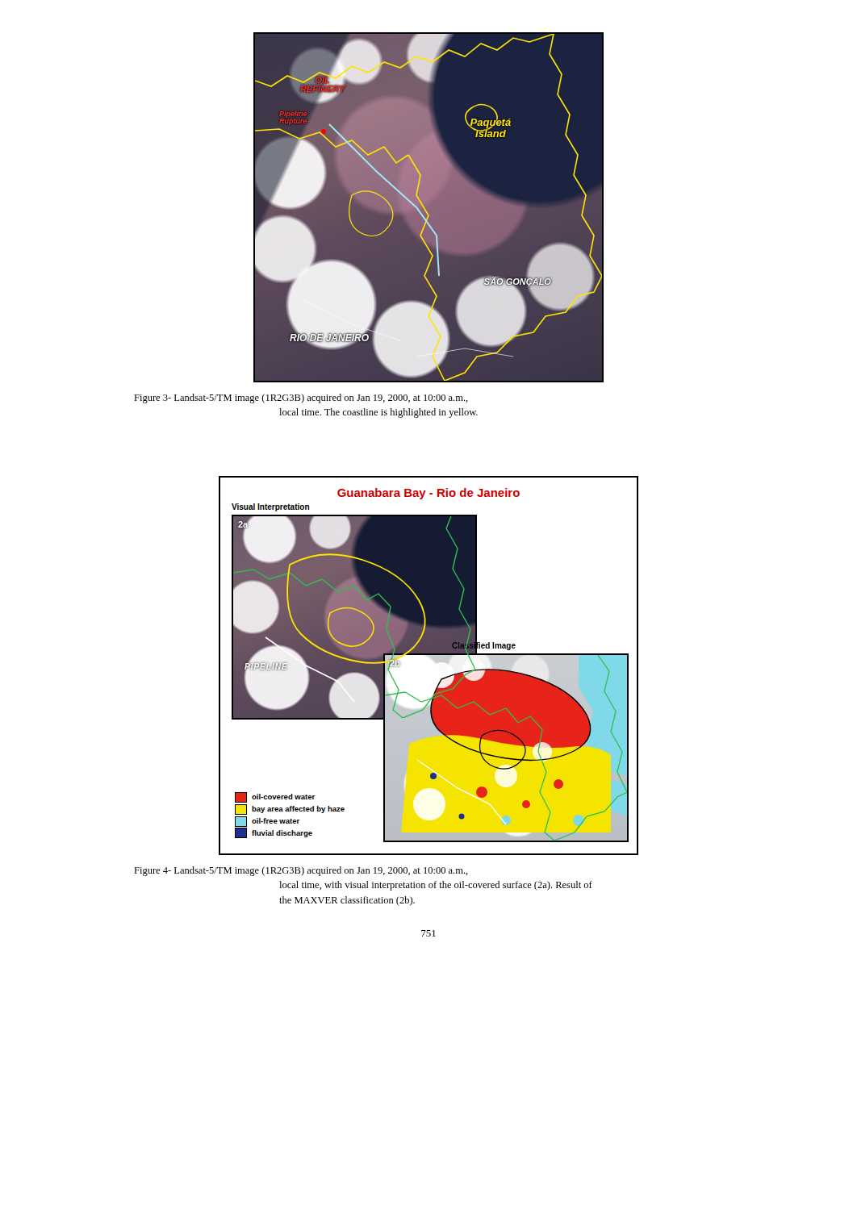OIL
REFINERY
Pipeline
Rupture
Paquetá
Island
SÃO GONÇALO
RIO DE JANEIRO
Figure 3- Landsat-5/TM image (1R2G3B) acquired on Jan 19, 2000, at 10:00 a.m., local time. The coastline is highlighted in yellow.
Guanabara Bay - Rio de Janeiro
Visual Interpretation
2a
PIPELINE
Classified Image
2b
oil-covered water
bay area affected by haze
oil-free water
fluvial discharge
Figure 4- Landsat-5/TM image (1R2G3B) acquired on Jan 19, 2000, at 10:00 a.m., local time, with visual interpretation of the oil-covered surface (2a). Result of the MAXVER classification (2b).
751